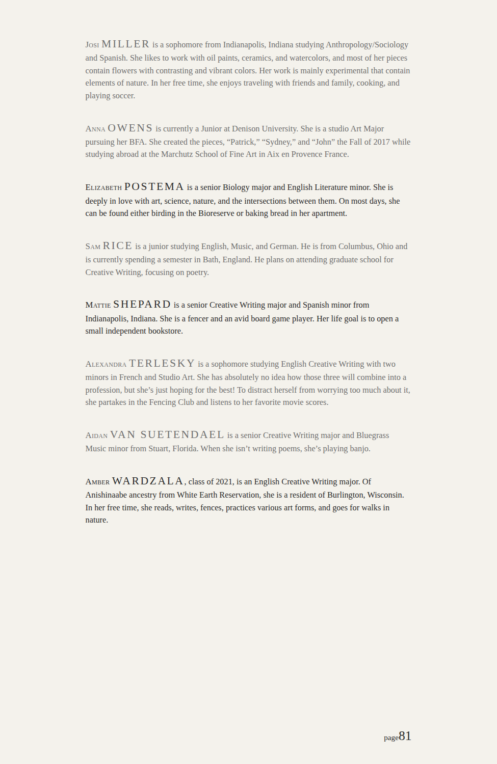Josi MILLER is a sophomore from Indianapolis, Indiana studying Anthropology/Sociology and Spanish. She likes to work with oil paints, ceramics, and watercolors, and most of her pieces contain flowers with contrasting and vibrant colors. Her work is mainly experimental that contain elements of nature. In her free time, she enjoys traveling with friends and family, cooking, and playing soccer.
Anna OWENS is currently a Junior at Denison University. She is a studio Art Major pursuing her BFA. She created the pieces, “Patrick,” “Sydney,” and “John” the Fall of 2017 while studying abroad at the Marchutz School of Fine Art in Aix en Provence France.
Elizabeth POSTEMA is a senior Biology major and English Literature minor. She is deeply in love with art, science, nature, and the intersections between them. On most days, she can be found either birding in the Bioreserve or baking bread in her apartment.
Sam RICE is a junior studying English, Music, and German. He is from Columbus, Ohio and is currently spending a semester in Bath, England. He plans on attending graduate school for Creative Writing, focusing on poetry.
Mattie SHEPARD is a senior Creative Writing major and Spanish minor from Indianapolis, Indiana. She is a fencer and an avid board game player. Her life goal is to open a small independent bookstore.
Alexandra TERLESKY is a sophomore studying English Creative Writing with two minors in French and Studio Art. She has absolutely no idea how those three will combine into a profession, but she’s just hoping for the best! To distract herself from worrying too much about it, she partakes in the Fencing Club and listens to her favorite movie scores.
Aidan VAN SUETENDAEL is a senior Creative Writing major and Bluegrass Music minor from Stuart, Florida. When she isn’t writing poems, she’s playing banjo.
Amber WARDZALA, class of 2021, is an English Creative Writing major. Of Anishinaabe ancestry from White Earth Reservation, she is a resident of Burlington, Wisconsin. In her free time, she reads, writes, fences, practices various art forms, and goes for walks in nature.
page81